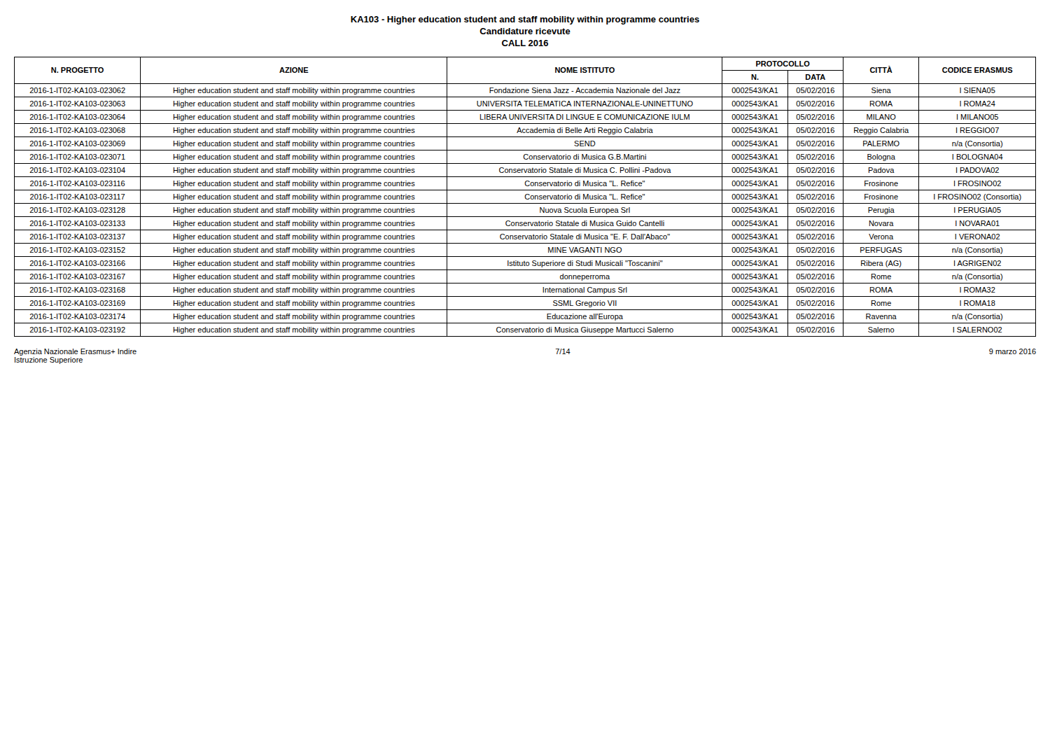KA103 - Higher education student and staff mobility within programme countries
Candidature ricevute
CALL 2016
| N. PROGETTO | AZIONE | NOME ISTITUTO | PROTOCOLLO | CITTÀ | CODICE ERASMUS |
| --- | --- | --- | --- | --- | --- |
| N. | DATA |
| 2016-1-IT02-KA103-023062 | Higher education student and staff mobility within programme countries | Fondazione Siena Jazz - Accademia Nazionale del Jazz | 0002543/KA1 | 05/02/2016 | Siena | I SIENA05 |
| 2016-1-IT02-KA103-023063 | Higher education student and staff mobility within programme countries | UNIVERSITA TELEMATICA INTERNAZIONALE-UNINETTUNO | 0002543/KA1 | 05/02/2016 | ROMA | I ROMA24 |
| 2016-1-IT02-KA103-023064 | Higher education student and staff mobility within programme countries | LIBERA UNIVERSITA DI LINGUE E COMUNICAZIONE IULM | 0002543/KA1 | 05/02/2016 | MILANO | I MILANO05 |
| 2016-1-IT02-KA103-023068 | Higher education student and staff mobility within programme countries | Accademia di Belle Arti Reggio Calabria | 0002543/KA1 | 05/02/2016 | Reggio Calabria | I REGGIO07 |
| 2016-1-IT02-KA103-023069 | Higher education student and staff mobility within programme countries | SEND | 0002543/KA1 | 05/02/2016 | PALERMO | n/a (Consortia) |
| 2016-1-IT02-KA103-023071 | Higher education student and staff mobility within programme countries | Conservatorio di Musica G.B.Martini | 0002543/KA1 | 05/02/2016 | Bologna | I BOLOGNA04 |
| 2016-1-IT02-KA103-023104 | Higher education student and staff mobility within programme countries | Conservatorio Statale di Musica C. Pollini -Padova | 0002543/KA1 | 05/02/2016 | Padova | I PADOVA02 |
| 2016-1-IT02-KA103-023116 | Higher education student and staff mobility within programme countries | Conservatorio di Musica "L. Refice" | 0002543/KA1 | 05/02/2016 | Frosinone | I FROSINO02 |
| 2016-1-IT02-KA103-023117 | Higher education student and staff mobility within programme countries | Conservatorio di Musica "L. Refice" | 0002543/KA1 | 05/02/2016 | Frosinone | I FROSINO02 (Consortia) |
| 2016-1-IT02-KA103-023128 | Higher education student and staff mobility within programme countries | Nuova Scuola Europea Srl | 0002543/KA1 | 05/02/2016 | Perugia | I PERUGIA05 |
| 2016-1-IT02-KA103-023133 | Higher education student and staff mobility within programme countries | Conservatorio Statale di Musica Guido Cantelli | 0002543/KA1 | 05/02/2016 | Novara | I NOVARA01 |
| 2016-1-IT02-KA103-023137 | Higher education student and staff mobility within programme countries | Conservatorio Statale di Musica "E. F. Dall'Abaco" | 0002543/KA1 | 05/02/2016 | Verona | I VERONA02 |
| 2016-1-IT02-KA103-023152 | Higher education student and staff mobility within programme countries | MINE VAGANTI NGO | 0002543/KA1 | 05/02/2016 | PERFUGAS | n/a (Consortia) |
| 2016-1-IT02-KA103-023166 | Higher education student and staff mobility within programme countries | Istituto Superiore di Studi Musicali "Toscanini" | 0002543/KA1 | 05/02/2016 | Ribera (AG) | I AGRIGEN02 |
| 2016-1-IT02-KA103-023167 | Higher education student and staff mobility within programme countries | donneperroma | 0002543/KA1 | 05/02/2016 | Rome | n/a (Consortia) |
| 2016-1-IT02-KA103-023168 | Higher education student and staff mobility within programme countries | International Campus Srl | 0002543/KA1 | 05/02/2016 | ROMA | I ROMA32 |
| 2016-1-IT02-KA103-023169 | Higher education student and staff mobility within programme countries | SSML Gregorio VII | 0002543/KA1 | 05/02/2016 | Rome | I ROMA18 |
| 2016-1-IT02-KA103-023174 | Higher education student and staff mobility within programme countries | Educazione all'Europa | 0002543/KA1 | 05/02/2016 | Ravenna | n/a (Consortia) |
| 2016-1-IT02-KA103-023192 | Higher education student and staff mobility within programme countries | Conservatorio di Musica Giuseppe Martucci Salerno | 0002543/KA1 | 05/02/2016 | Salerno | I SALERNO02 |
Agenzia Nazionale Erasmus+ Indire
Istruzione Superiore
7/14
9 marzo 2016